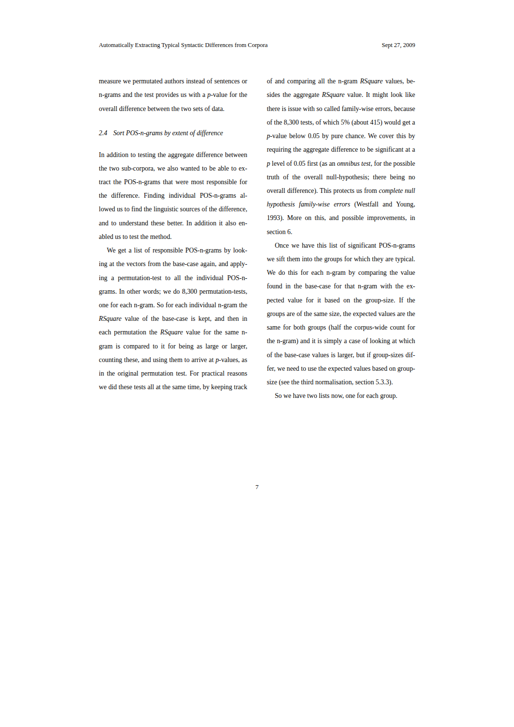Automatically Extracting Typical Syntactic Differences from Corpora Sept 27, 2009
measure we permutated authors instead of sentences or n-grams and the test provides us with a p-value for the overall difference between the two sets of data.
2.4 Sort POS-n-grams by extent of difference
In addition to testing the aggregate difference between the two sub-corpora, we also wanted to be able to extract the POS-n-grams that were most responsible for the difference. Finding individual POS-n-grams allowed us to find the linguistic sources of the difference, and to understand these better. In addition it also enabled us to test the method.
We get a list of responsible POS-n-grams by looking at the vectors from the base-case again, and applying a permutation-test to all the individual POS-n-grams. In other words; we do 8,300 permutation-tests, one for each n-gram. So for each individual n-gram the RSquare value of the base-case is kept, and then in each permutation the RSquare value for the same n-gram is compared to it for being as large or larger, counting these, and using them to arrive at p-values, as in the original permutation test. For practical reasons we did these tests all at the same time, by keeping track of and comparing all the n-gram RSquare values, besides the aggregate RSquare value. It might look like there is issue with so called family-wise errors, because of the 8,300 tests, of which 5% (about 415) would get a p-value below 0.05 by pure chance. We cover this by requiring the aggregate difference to be significant at a p level of 0.05 first (as an omnibus test, for the possible truth of the overall null-hypothesis; there being no overall difference). This protects us from complete null hypothesis family-wise errors (Westfall and Young, 1993). More on this, and possible improvements, in section 6.
Once we have this list of significant POS-n-grams we sift them into the groups for which they are typical. We do this for each n-gram by comparing the value found in the base-case for that n-gram with the expected value for it based on the group-size. If the groups are of the same size, the expected values are the same for both groups (half the corpus-wide count for the n-gram) and it is simply a case of looking at which of the base-case values is larger, but if group-sizes differ, we need to use the expected values based on group-size (see the third normalisation, section 5.3.3).
So we have two lists now, one for each group.
7